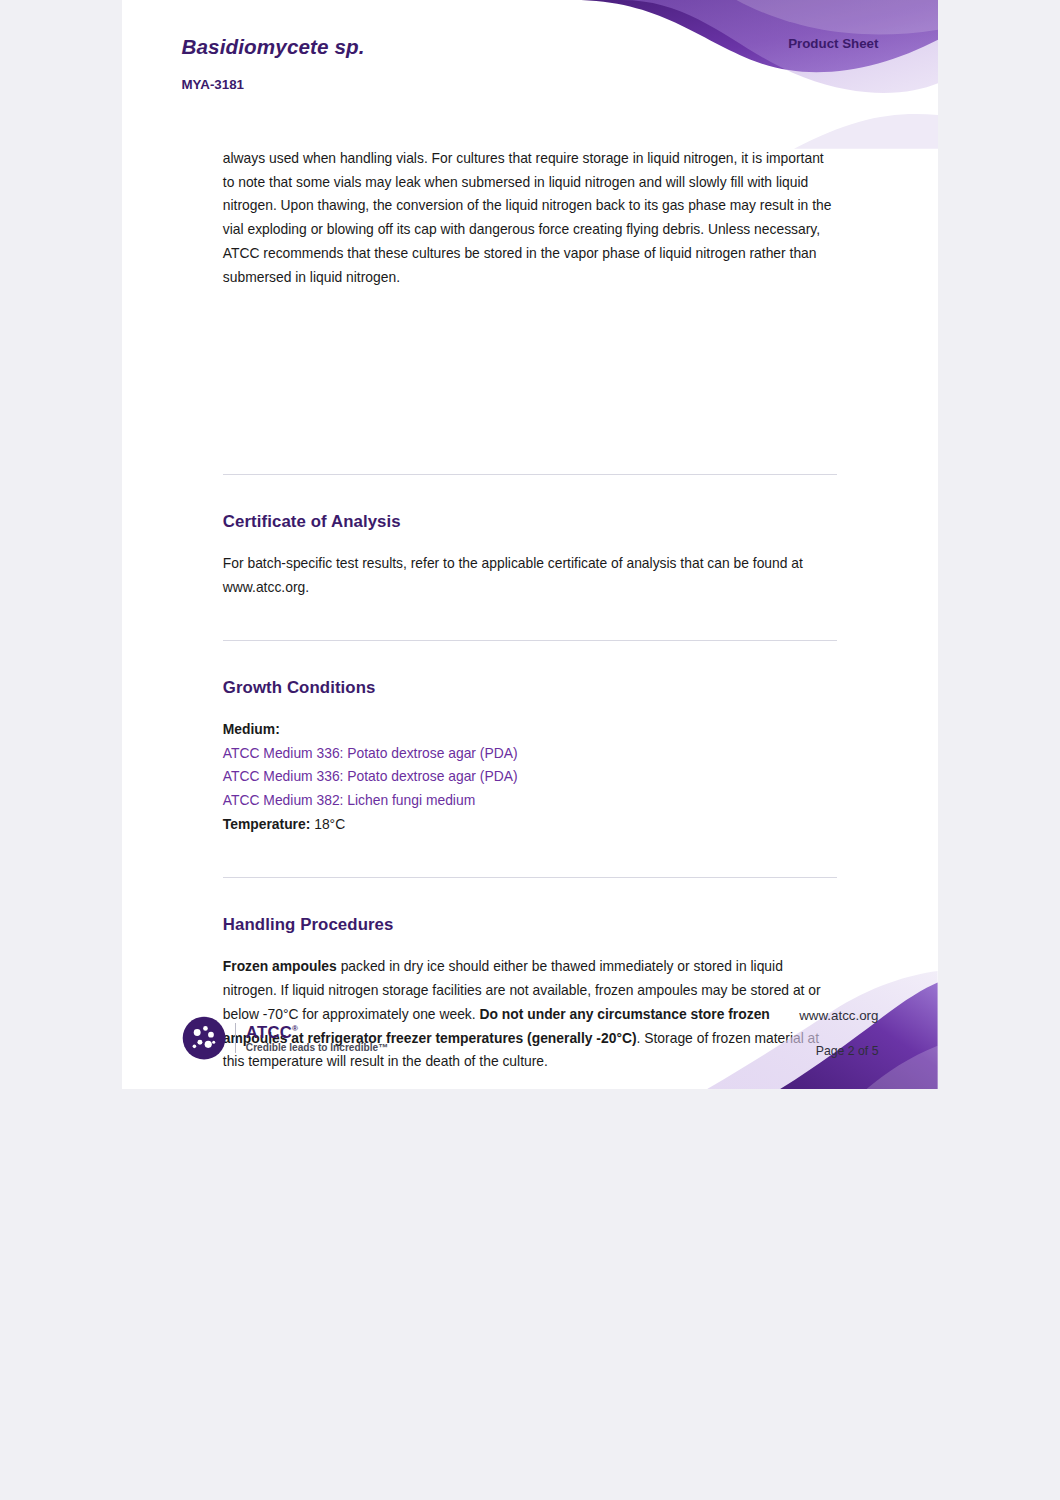Basidiomycete sp.
MYA-3181
Product Sheet
always used when handling vials. For cultures that require storage in liquid nitrogen, it is important to note that some vials may leak when submersed in liquid nitrogen and will slowly fill with liquid nitrogen. Upon thawing, the conversion of the liquid nitrogen back to its gas phase may result in the vial exploding or blowing off its cap with dangerous force creating flying debris. Unless necessary, ATCC recommends that these cultures be stored in the vapor phase of liquid nitrogen rather than submersed in liquid nitrogen.
Certificate of Analysis
For batch-specific test results, refer to the applicable certificate of analysis that can be found at www.atcc.org.
Growth Conditions
Medium:
ATCC Medium 336: Potato dextrose agar (PDA) ATCC Medium 336: Potato dextrose agar (PDA) ATCC Medium 382: Lichen fungi medium Temperature: 18°C
Handling Procedures
Frozen ampoules packed in dry ice should either be thawed immediately or stored in liquid nitrogen. If liquid nitrogen storage facilities are not available, frozen ampoules may be stored at or below -70°C for approximately one week. Do not under any circumstance store frozen ampoules at refrigerator freezer temperatures (generally -20°C). Storage of frozen material at this temperature will result in the death of the culture.
ATCC®
Credible leads to Incredible™
www.atcc.org
Page 2 of 5